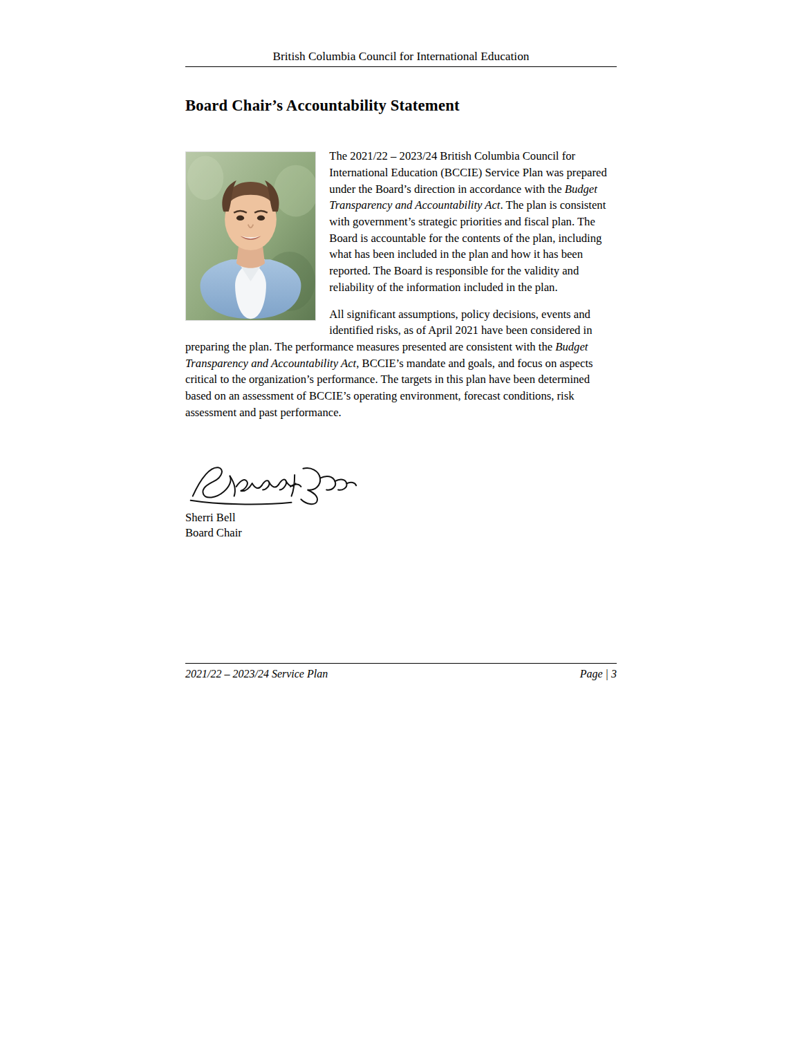British Columbia Council for International Education
Board Chair’s Accountability Statement
The 2021/22 – 2023/24 British Columbia Council for International Education (BCCIE) Service Plan was prepared under the Board’s direction in accordance with the Budget Transparency and Accountability Act. The plan is consistent with government’s strategic priorities and fiscal plan. The Board is accountable for the contents of the plan, including what has been included in the plan and how it has been reported. The Board is responsible for the validity and reliability of the information included in the plan.
All significant assumptions, policy decisions, events and identified risks, as of April 2021 have been considered in preparing the plan. The performance measures presented are consistent with the Budget Transparency and Accountability Act, BCCIE’s mandate and goals, and focus on aspects critical to the organization’s performance. The targets in this plan have been determined based on an assessment of BCCIE’s operating environment, forecast conditions, risk assessment and past performance.
Sherri Bell
Board Chair
2021/22 – 2023/24 Service Plan Page | 3